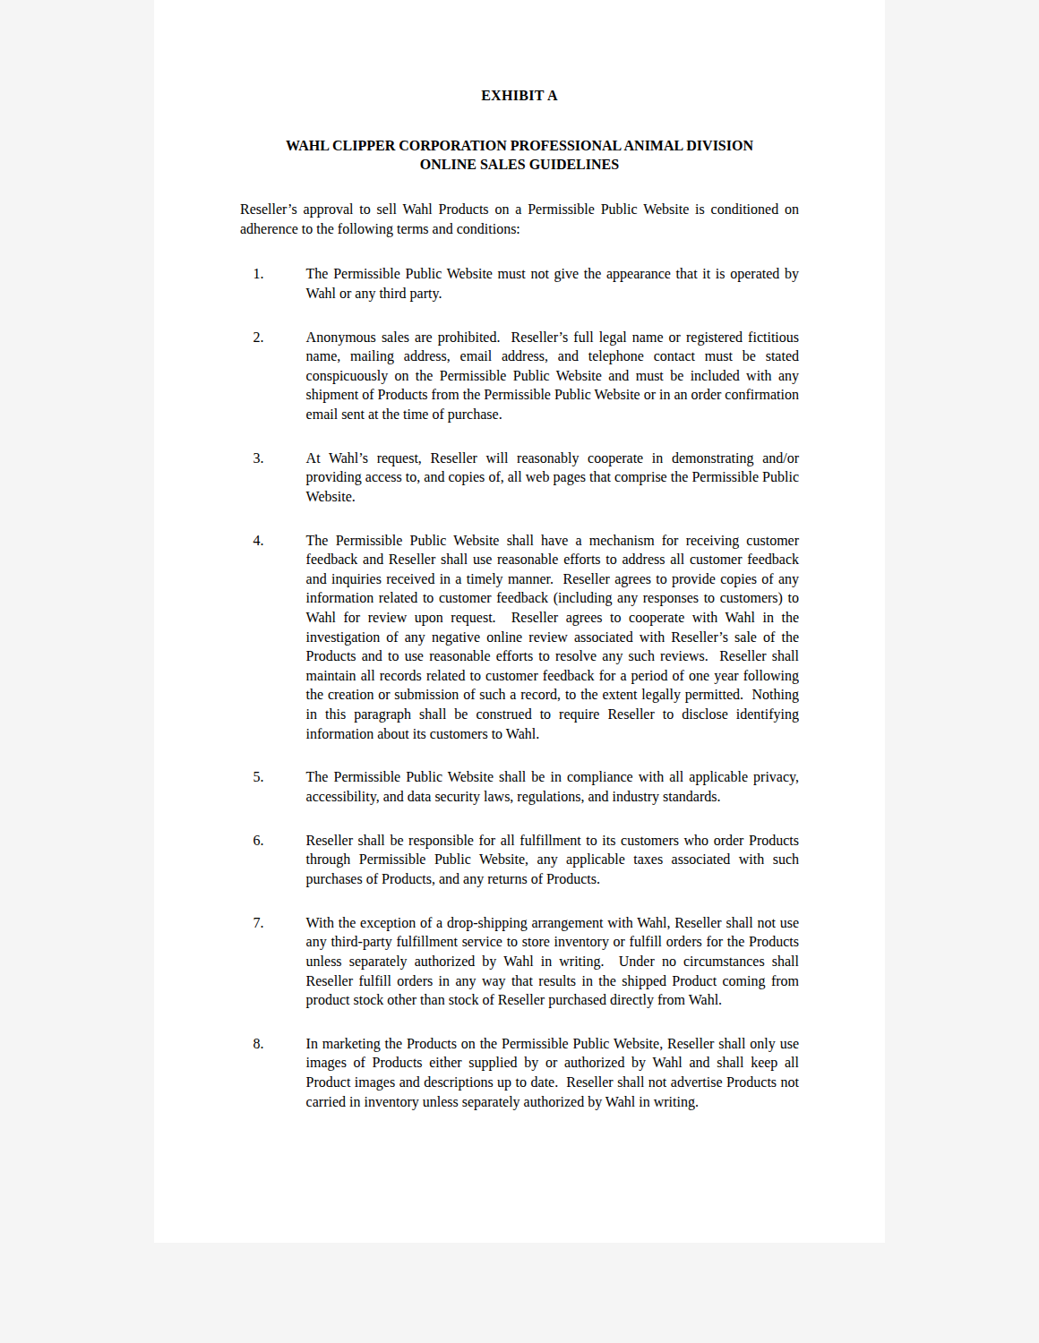EXHIBIT A
WAHL CLIPPER CORPORATION PROFESSIONAL ANIMAL DIVISION
ONLINE SALES GUIDELINES
Reseller’s approval to sell Wahl Products on a Permissible Public Website is conditioned on adherence to the following terms and conditions:
The Permissible Public Website must not give the appearance that it is operated by Wahl or any third party.
Anonymous sales are prohibited. Reseller’s full legal name or registered fictitious name, mailing address, email address, and telephone contact must be stated conspicuously on the Permissible Public Website and must be included with any shipment of Products from the Permissible Public Website or in an order confirmation email sent at the time of purchase.
At Wahl’s request, Reseller will reasonably cooperate in demonstrating and/or providing access to, and copies of, all web pages that comprise the Permissible Public Website.
The Permissible Public Website shall have a mechanism for receiving customer feedback and Reseller shall use reasonable efforts to address all customer feedback and inquiries received in a timely manner. Reseller agrees to provide copies of any information related to customer feedback (including any responses to customers) to Wahl for review upon request. Reseller agrees to cooperate with Wahl in the investigation of any negative online review associated with Reseller’s sale of the Products and to use reasonable efforts to resolve any such reviews. Reseller shall maintain all records related to customer feedback for a period of one year following the creation or submission of such a record, to the extent legally permitted. Nothing in this paragraph shall be construed to require Reseller to disclose identifying information about its customers to Wahl.
The Permissible Public Website shall be in compliance with all applicable privacy, accessibility, and data security laws, regulations, and industry standards.
Reseller shall be responsible for all fulfillment to its customers who order Products through Permissible Public Website, any applicable taxes associated with such purchases of Products, and any returns of Products.
With the exception of a drop-shipping arrangement with Wahl, Reseller shall not use any third-party fulfillment service to store inventory or fulfill orders for the Products unless separately authorized by Wahl in writing. Under no circumstances shall Reseller fulfill orders in any way that results in the shipped Product coming from product stock other than stock of Reseller purchased directly from Wahl.
In marketing the Products on the Permissible Public Website, Reseller shall only use images of Products either supplied by or authorized by Wahl and shall keep all Product images and descriptions up to date. Reseller shall not advertise Products not carried in inventory unless separately authorized by Wahl in writing.